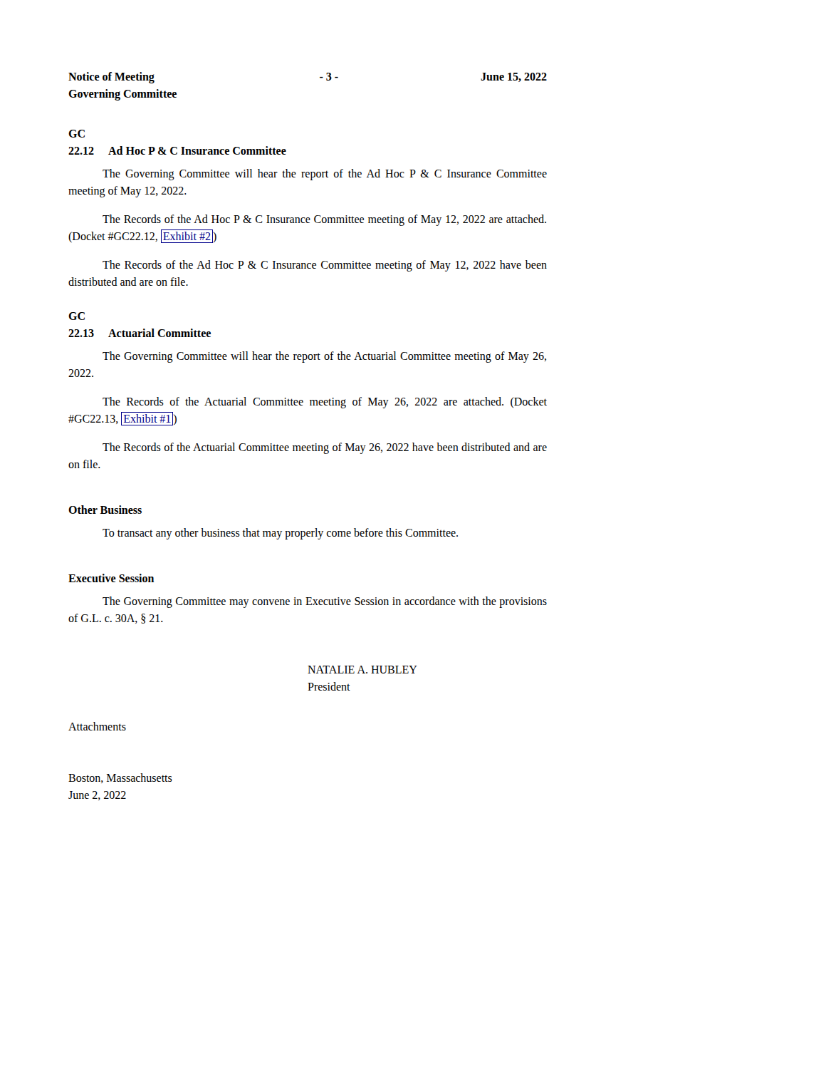Notice of Meeting
Governing Committee
- 3 -
June 15, 2022
GC 22.12 Ad Hoc P & C Insurance Committee
The Governing Committee will hear the report of the Ad Hoc P & C Insurance Committee meeting of May 12, 2022.
The Records of the Ad Hoc P & C Insurance Committee meeting of May 12, 2022 are attached. (Docket #GC22.12, Exhibit #2)
The Records of the Ad Hoc P & C Insurance Committee meeting of May 12, 2022 have been distributed and are on file.
GC 22.13 Actuarial Committee
The Governing Committee will hear the report of the Actuarial Committee meeting of May 26, 2022.
The Records of the Actuarial Committee meeting of May 26, 2022 are attached. (Docket #GC22.13, Exhibit #1)
The Records of the Actuarial Committee meeting of May 26, 2022 have been distributed and are on file.
Other Business
To transact any other business that may properly come before this Committee.
Executive Session
The Governing Committee may convene in Executive Session in accordance with the provisions of G.L. c. 30A, § 21.
Natalie A. Hubley
President
Attachments
Boston, Massachusetts
June 2, 2022